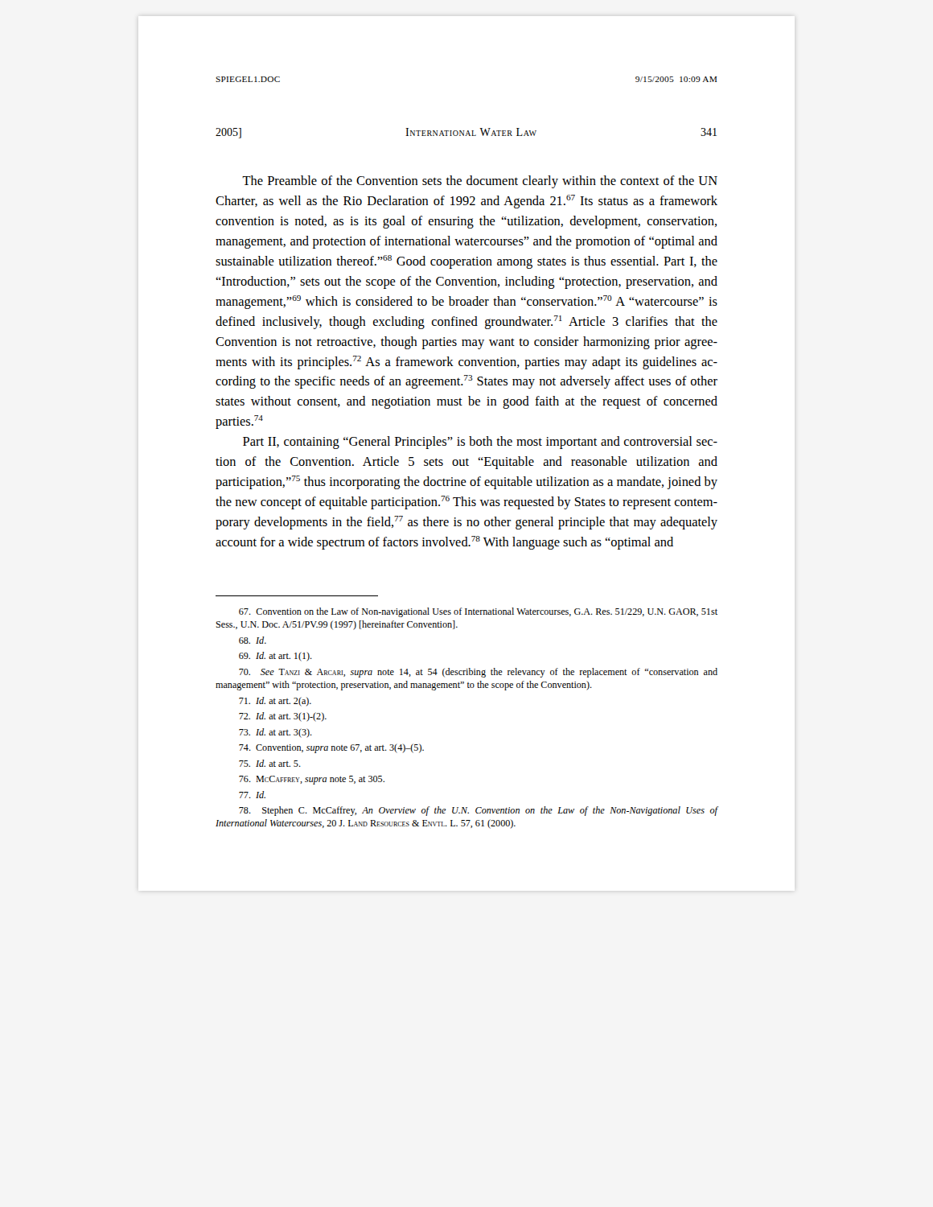SPIEGEL1.DOC 9/15/2005 10:09 AM
2005] International Water Law 341
The Preamble of the Convention sets the document clearly within the context of the UN Charter, as well as the Rio Declaration of 1992 and Agenda 21.67 Its status as a framework convention is noted, as is its goal of ensuring the “utilization, development, conservation, management, and protection of international watercourses” and the promotion of “optimal and sustainable utilization thereof.”68 Good cooperation among states is thus essential. Part I, the “Introduction,” sets out the scope of the Convention, including “protection, preservation, and management,”69 which is considered to be broader than “conservation.”70 A “watercourse” is defined inclusively, though excluding confined groundwater.71 Article 3 clarifies that the Convention is not retroactive, though parties may want to consider harmonizing prior agreements with its principles.72 As a framework convention, parties may adapt its guidelines according to the specific needs of an agreement.73 States may not adversely affect uses of other states without consent, and negotiation must be in good faith at the request of concerned parties.74
Part II, containing “General Principles” is both the most important and controversial section of the Convention. Article 5 sets out “Equitable and reasonable utilization and participation,”75 thus incorporating the doctrine of equitable utilization as a mandate, joined by the new concept of equitable participation.76 This was requested by States to represent contemporary developments in the field,77 as there is no other general principle that may adequately account for a wide spectrum of factors involved.78 With language such as “optimal and
67. Convention on the Law of Non-navigational Uses of International Watercourses, G.A. Res. 51/229, U.N. GAOR, 51st Sess., U.N. Doc. A/51/PV.99 (1997) [hereinafter Convention].
68. Id.
69. Id. at art. 1(1).
70. See Tanzi & Arcari, supra note 14, at 54 (describing the relevancy of the replacement of “conservation and management” with “protection, preservation, and management” to the scope of the Convention).
71. Id. at art. 2(a).
72. Id. at art. 3(1)-(2).
73. Id. at art. 3(3).
74. Convention, supra note 67, at art. 3(4)–(5).
75. Id. at art. 5.
76. McCaffrey, supra note 5, at 305.
77. Id.
78. Stephen C. McCaffrey, An Overview of the U.N. Convention on the Law of the Non-Navigational Uses of International Watercourses, 20 J. Land Resources & Envtl. L. 57, 61 (2000).